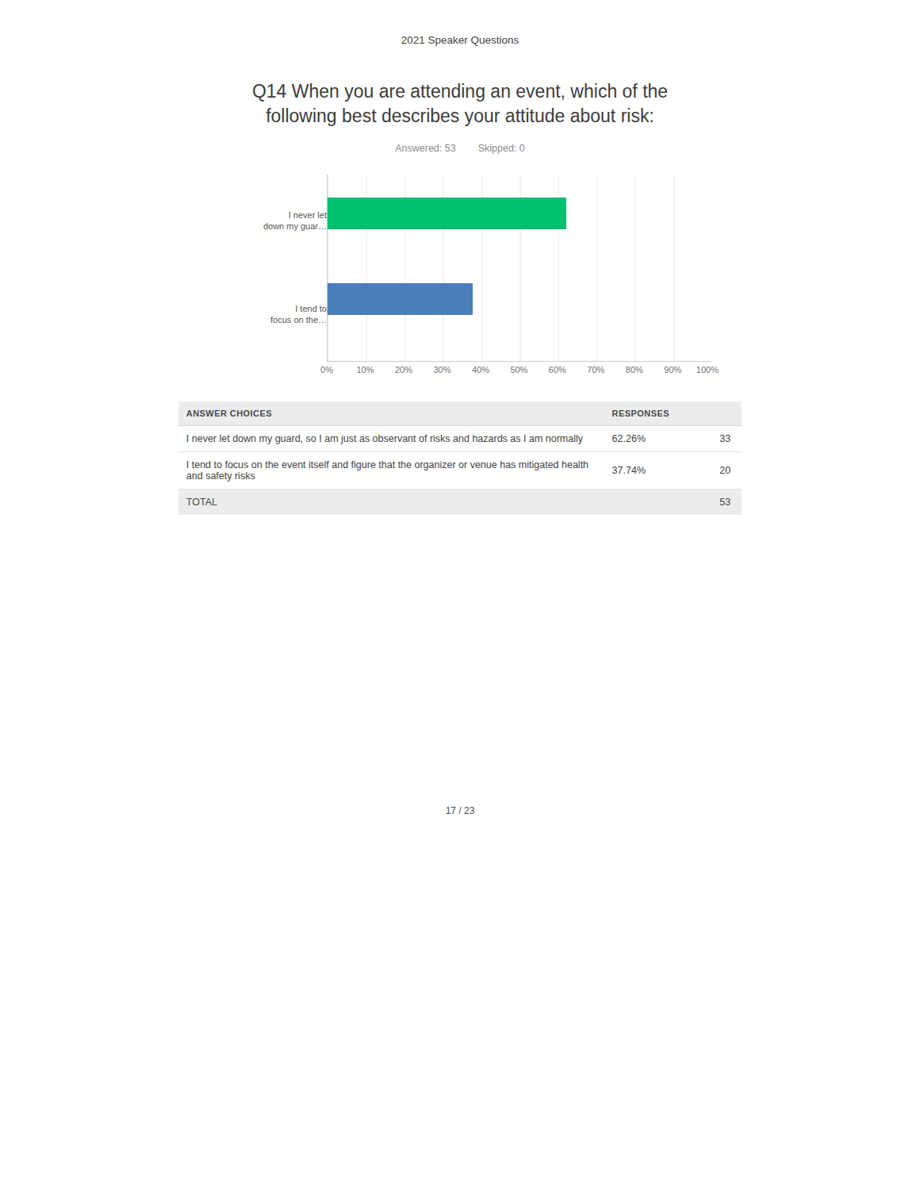2021 Speaker Questions
Q14 When you are attending an event, which of the following best describes your attitude about risk:
Answered: 53 Skipped: 0
| I never let down my guar… | |
| I tend to focus on the… |
0% 10% 20% 30% 40% 50% 60% 70% 80% 90% 100%
| ANSWER CHOICES | RESPONSES |
| --- | --- |
| I never let down my guard, so I am just as observant of risks and hazards as I am normally | 62.26% | 33 |
| I tend to focus on the event itself and figure that the organizer or venue has mitigated health and safety risks | 37.74% | 20 |
| TOTAL | | 53 |
17 / 23